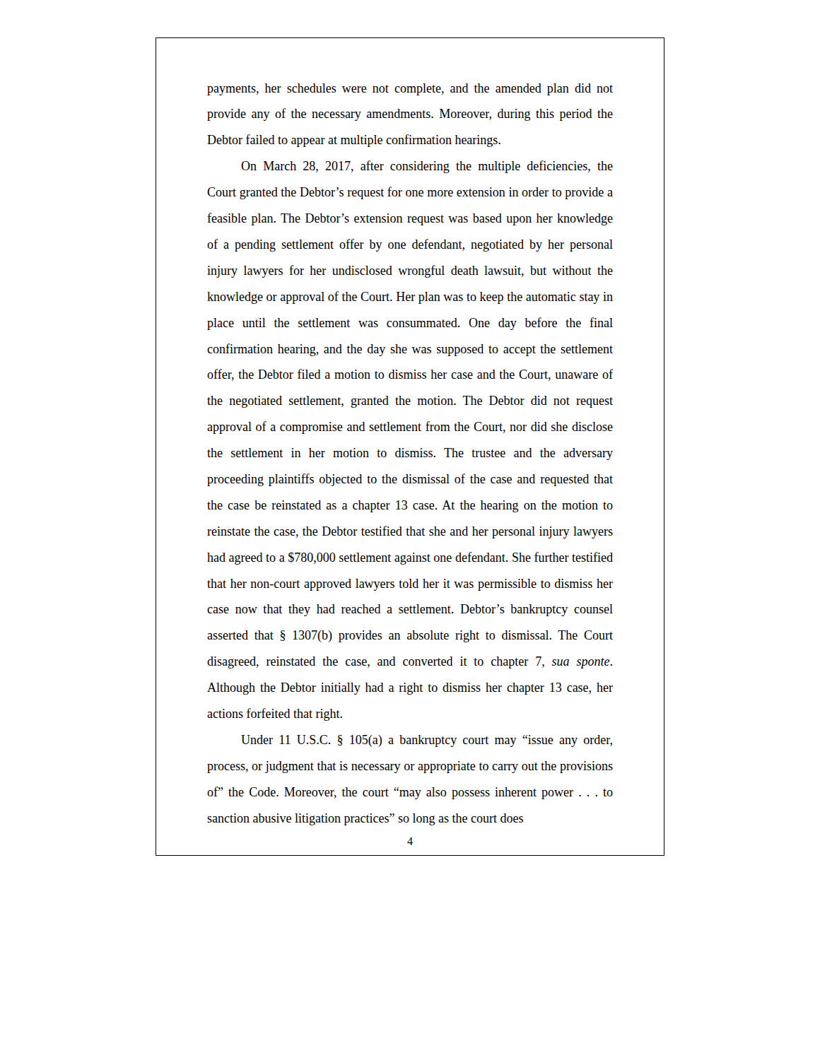payments, her schedules were not complete, and the amended plan did not provide any of the necessary amendments. Moreover, during this period the Debtor failed to appear at multiple confirmation hearings.
On March 28, 2017, after considering the multiple deficiencies, the Court granted the Debtor’s request for one more extension in order to provide a feasible plan. The Debtor’s extension request was based upon her knowledge of a pending settlement offer by one defendant, negotiated by her personal injury lawyers for her undisclosed wrongful death lawsuit, but without the knowledge or approval of the Court. Her plan was to keep the automatic stay in place until the settlement was consummated. One day before the final confirmation hearing, and the day she was supposed to accept the settlement offer, the Debtor filed a motion to dismiss her case and the Court, unaware of the negotiated settlement, granted the motion. The Debtor did not request approval of a compromise and settlement from the Court, nor did she disclose the settlement in her motion to dismiss. The trustee and the adversary proceeding plaintiffs objected to the dismissal of the case and requested that the case be reinstated as a chapter 13 case. At the hearing on the motion to reinstate the case, the Debtor testified that she and her personal injury lawyers had agreed to a $780,000 settlement against one defendant. She further testified that her non-court approved lawyers told her it was permissible to dismiss her case now that they had reached a settlement. Debtor’s bankruptcy counsel asserted that § 1307(b) provides an absolute right to dismissal. The Court disagreed, reinstated the case, and converted it to chapter 7, sua sponte. Although the Debtor initially had a right to dismiss her chapter 13 case, her actions forfeited that right.
Under 11 U.S.C. § 105(a) a bankruptcy court may “issue any order, process, or judgment that is necessary or appropriate to carry out the provisions of” the Code. Moreover, the court “may also possess inherent power . . . to sanction abusive litigation practices” so long as the court does
4